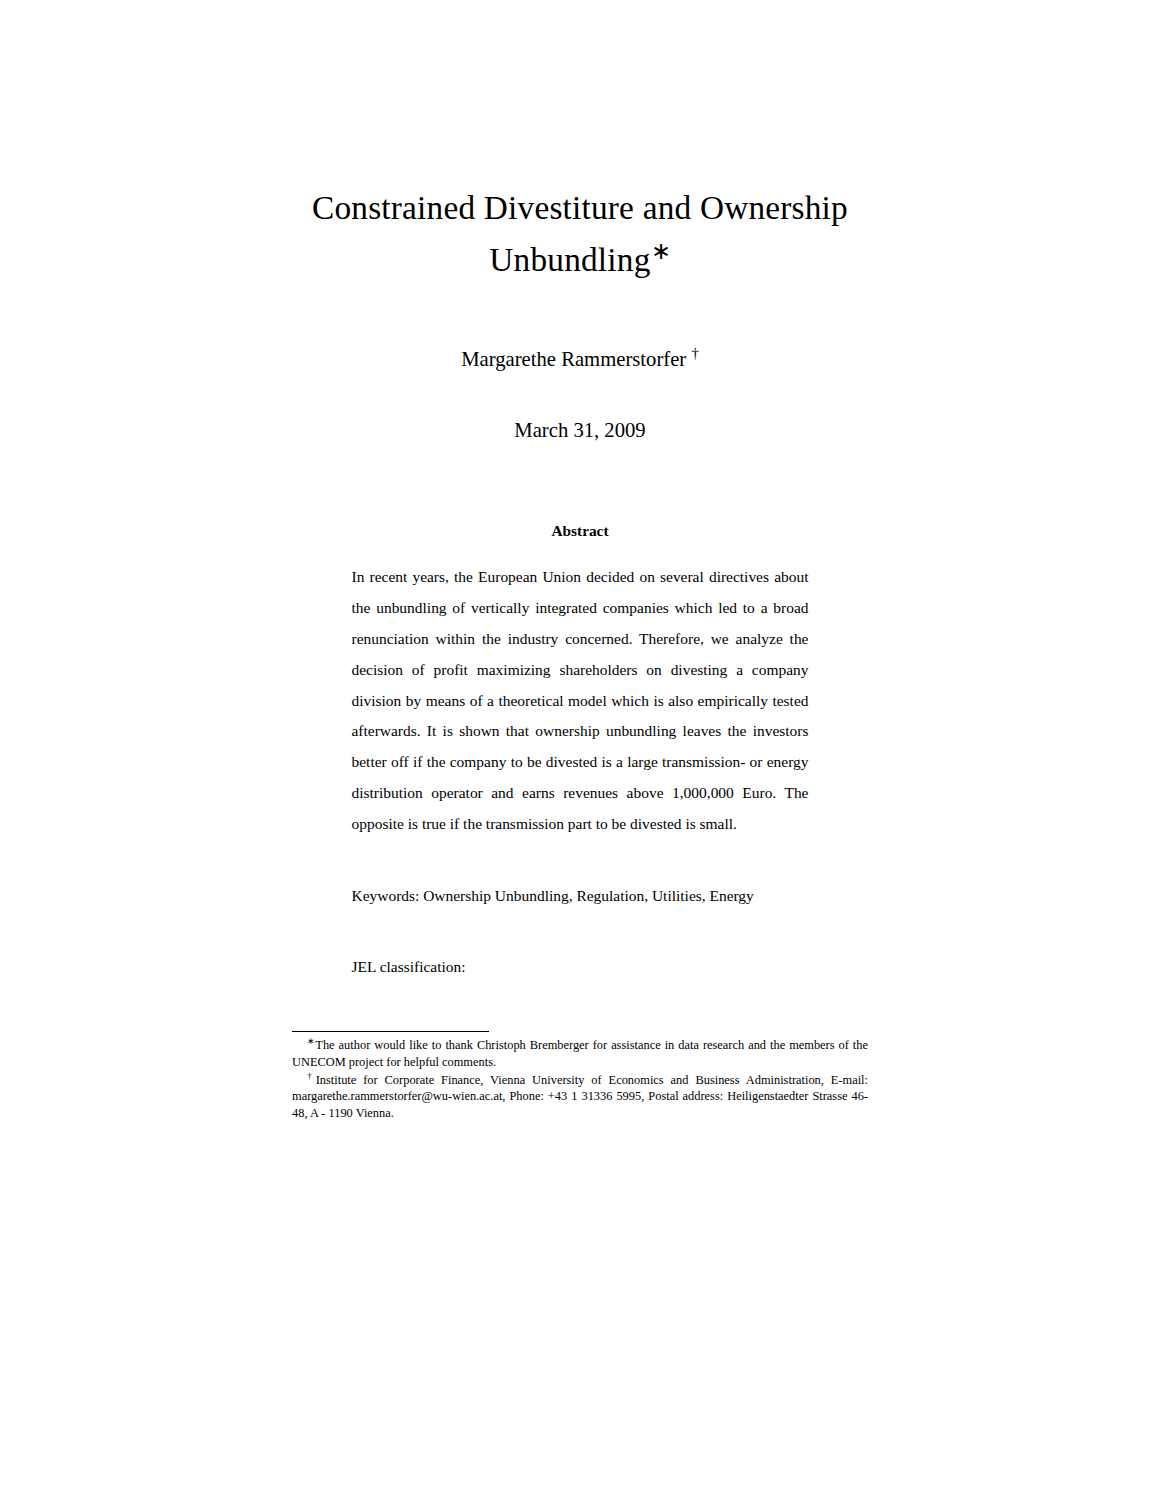Constrained Divestiture and Ownership
Unbundling∗
Margarethe Rammerstorfer †
March 31, 2009
Abstract
In recent years, the European Union decided on several directives about the unbundling of vertically integrated companies which led to a broad renunciation within the industry concerned. Therefore, we analyze the decision of profit maximizing shareholders on divesting a company division by means of a theoretical model which is also empirically tested afterwards. It is shown that ownership unbundling leaves the investors better off if the company to be divested is a large transmission- or energy distribution operator and earns revenues above 1,000,000 Euro. The opposite is true if the transmission part to be divested is small.
Keywords: Ownership Unbundling, Regulation, Utilities, Energy
JEL classification:
∗The author would like to thank Christoph Bremberger for assistance in data research and the members of the UNECOM project for helpful comments.
†Institute for Corporate Finance, Vienna University of Economics and Business Administration, E-mail: margarethe.rammerstorfer@wu-wien.ac.at, Phone: +43 1 31336 5995, Postal address: Heiligenstaedter Strasse 46-48, A - 1190 Vienna.